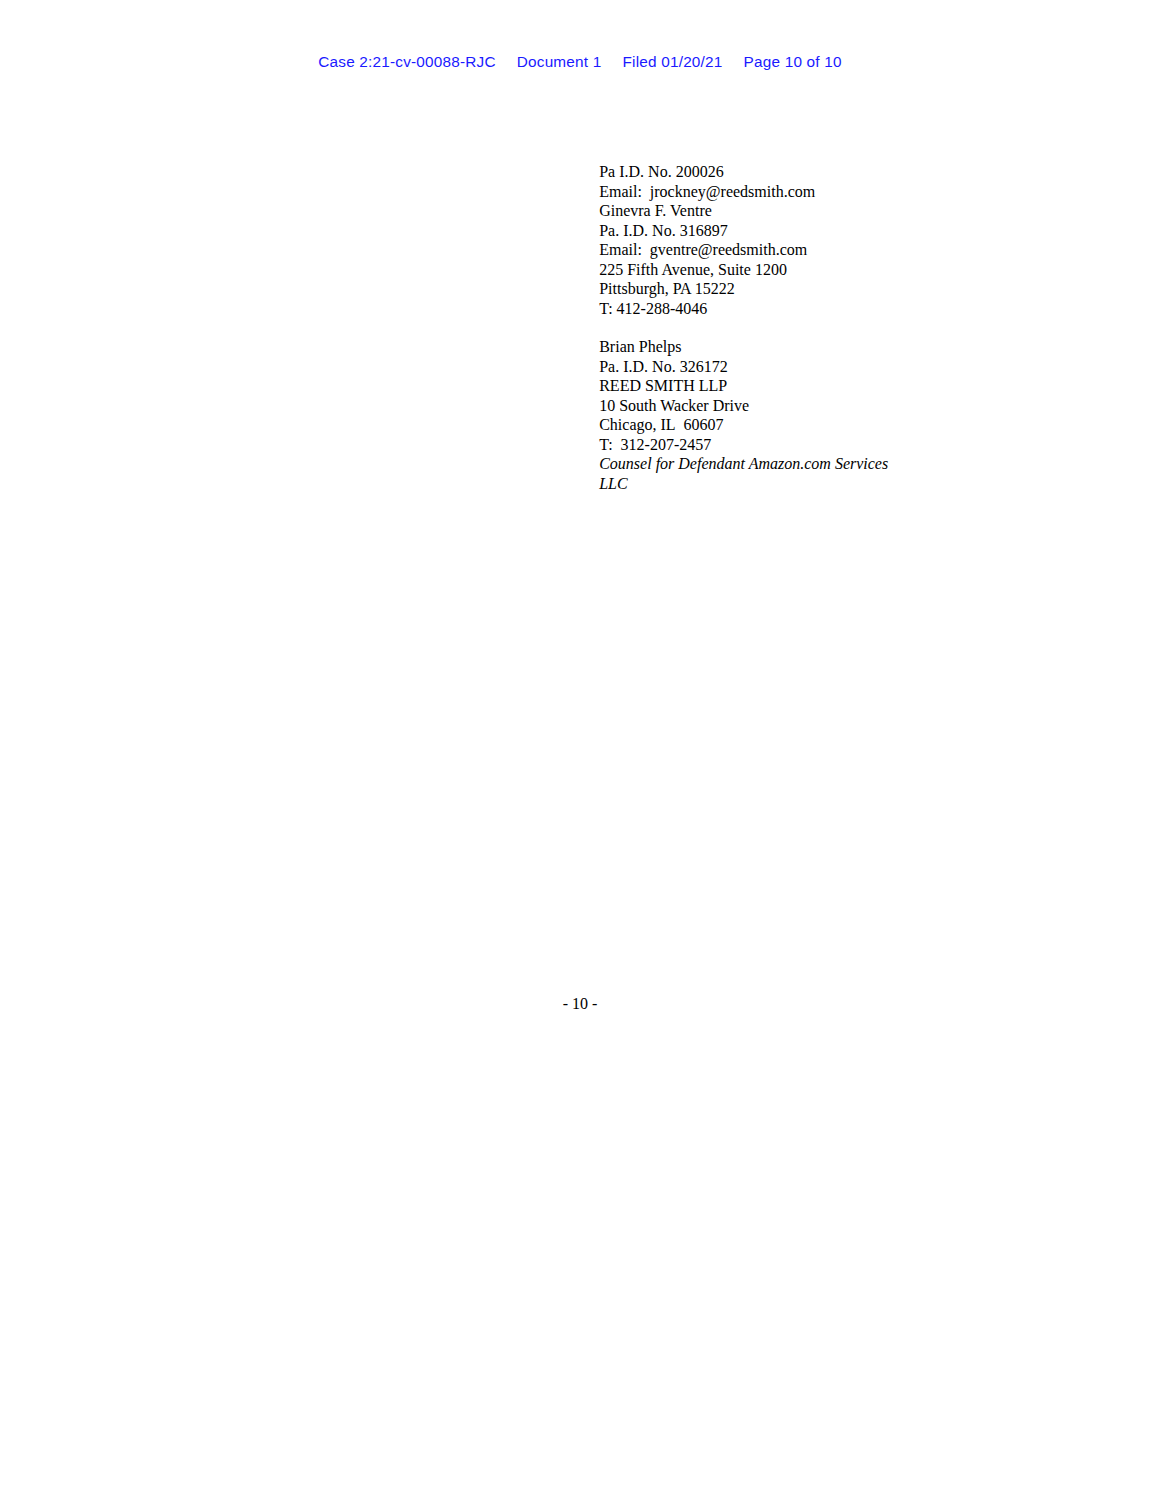Case 2:21-cv-00088-RJC Document 1 Filed 01/20/21 Page 10 of 10
Pa I.D. No. 200026
Email: jrockney@reedsmith.com
Ginevra F. Ventre
Pa. I.D. No. 316897
Email: gventre@reedsmith.com
225 Fifth Avenue, Suite 1200
Pittsburgh, PA 15222
T: 412-288-4046
Brian Phelps
Pa. I.D. No. 326172
REED SMITH LLP
10 South Wacker Drive
Chicago, IL 60607
T: 312-207-2457
Counsel for Defendant Amazon.com Services LLC
- 10 -